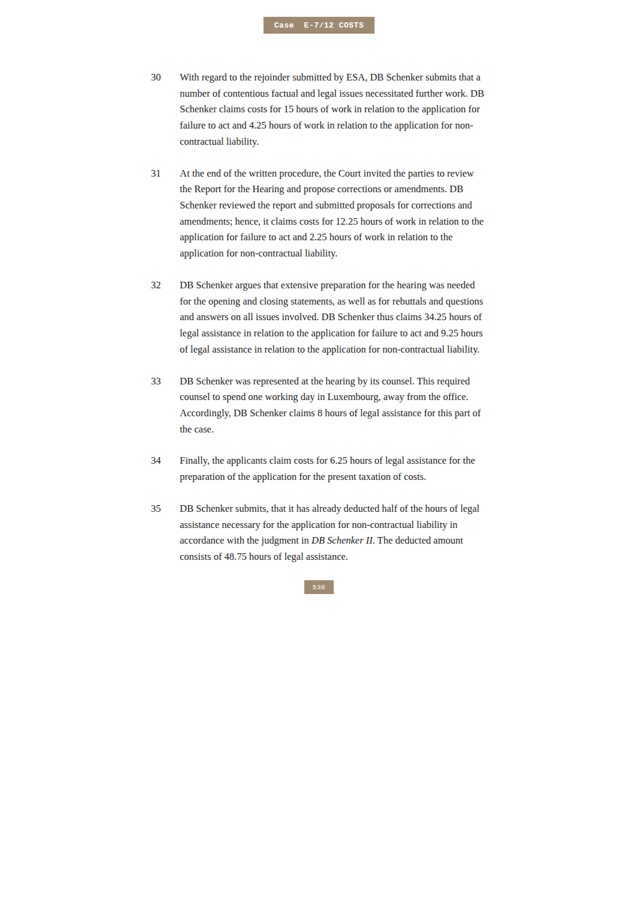Case E-7/12 COSTS
With regard to the rejoinder submitted by ESA, DB Schenker submits that a number of contentious factual and legal issues necessitated further work. DB Schenker claims costs for 15 hours of work in relation to the application for failure to act and 4.25 hours of work in relation to the application for non-contractual liability.
At the end of the written procedure, the Court invited the parties to review the Report for the Hearing and propose corrections or amendments. DB Schenker reviewed the report and submitted proposals for corrections and amendments; hence, it claims costs for 12.25 hours of work in relation to the application for failure to act and 2.25 hours of work in relation to the application for non-contractual liability.
DB Schenker argues that extensive preparation for the hearing was needed for the opening and closing statements, as well as for rebuttals and questions and answers on all issues involved. DB Schenker thus claims 34.25 hours of legal assistance in relation to the application for failure to act and 9.25 hours of legal assistance in relation to the application for non-contractual liability.
DB Schenker was represented at the hearing by its counsel. This required counsel to spend one working day in Luxembourg, away from the office. Accordingly, DB Schenker claims 8 hours of legal assistance for this part of the case.
Finally, the applicants claim costs for 6.25 hours of legal assistance for the preparation of the application for the present taxation of costs.
DB Schenker submits, that it has already deducted half of the hours of legal assistance necessary for the application for non-contractual liability in accordance with the judgment in DB Schenker II. The deducted amount consists of 48.75 hours of legal assistance.
530